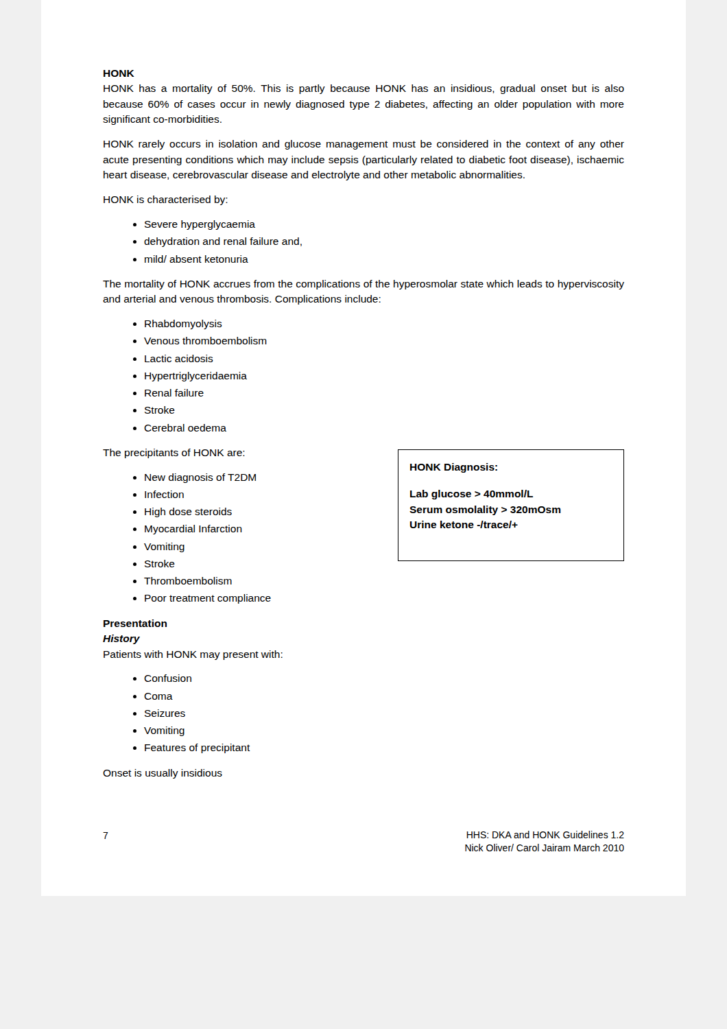HONK
HONK has a mortality of 50%. This is partly because HONK has an insidious, gradual onset but is also because 60% of cases occur in newly diagnosed type 2 diabetes, affecting an older population with more significant co-morbidities.
HONK rarely occurs in isolation and glucose management must be considered in the context of any other acute presenting conditions which may include sepsis (particularly related to diabetic foot disease), ischaemic heart disease, cerebrovascular disease and electrolyte and other metabolic abnormalities.
HONK is characterised by:
Severe hyperglycaemia
dehydration and renal failure and,
mild/ absent ketonuria
The mortality of HONK accrues from the complications of the hyperosmolar state which leads to hyperviscosity and arterial and venous thrombosis. Complications include:
Rhabdomyolysis
Venous thromboembolism
Lactic acidosis
Hypertriglyceridaemia
Renal failure
Stroke
Cerebral oedema
HONK Diagnosis:
Lab glucose > 40mmol/L
Serum osmolality > 320mOsm
Urine ketone -/trace/+
The precipitants of HONK are:
New diagnosis of T2DM
Infection
High dose steroids
Myocardial Infarction
Vomiting
Stroke
Thromboembolism
Poor treatment compliance
Presentation
History
Patients with HONK may present with:
Confusion
Coma
Seizures
Vomiting
Features of precipitant
Onset is usually insidious
7
HHS: DKA and HONK Guidelines 1.2
Nick Oliver/ Carol Jairam March 2010